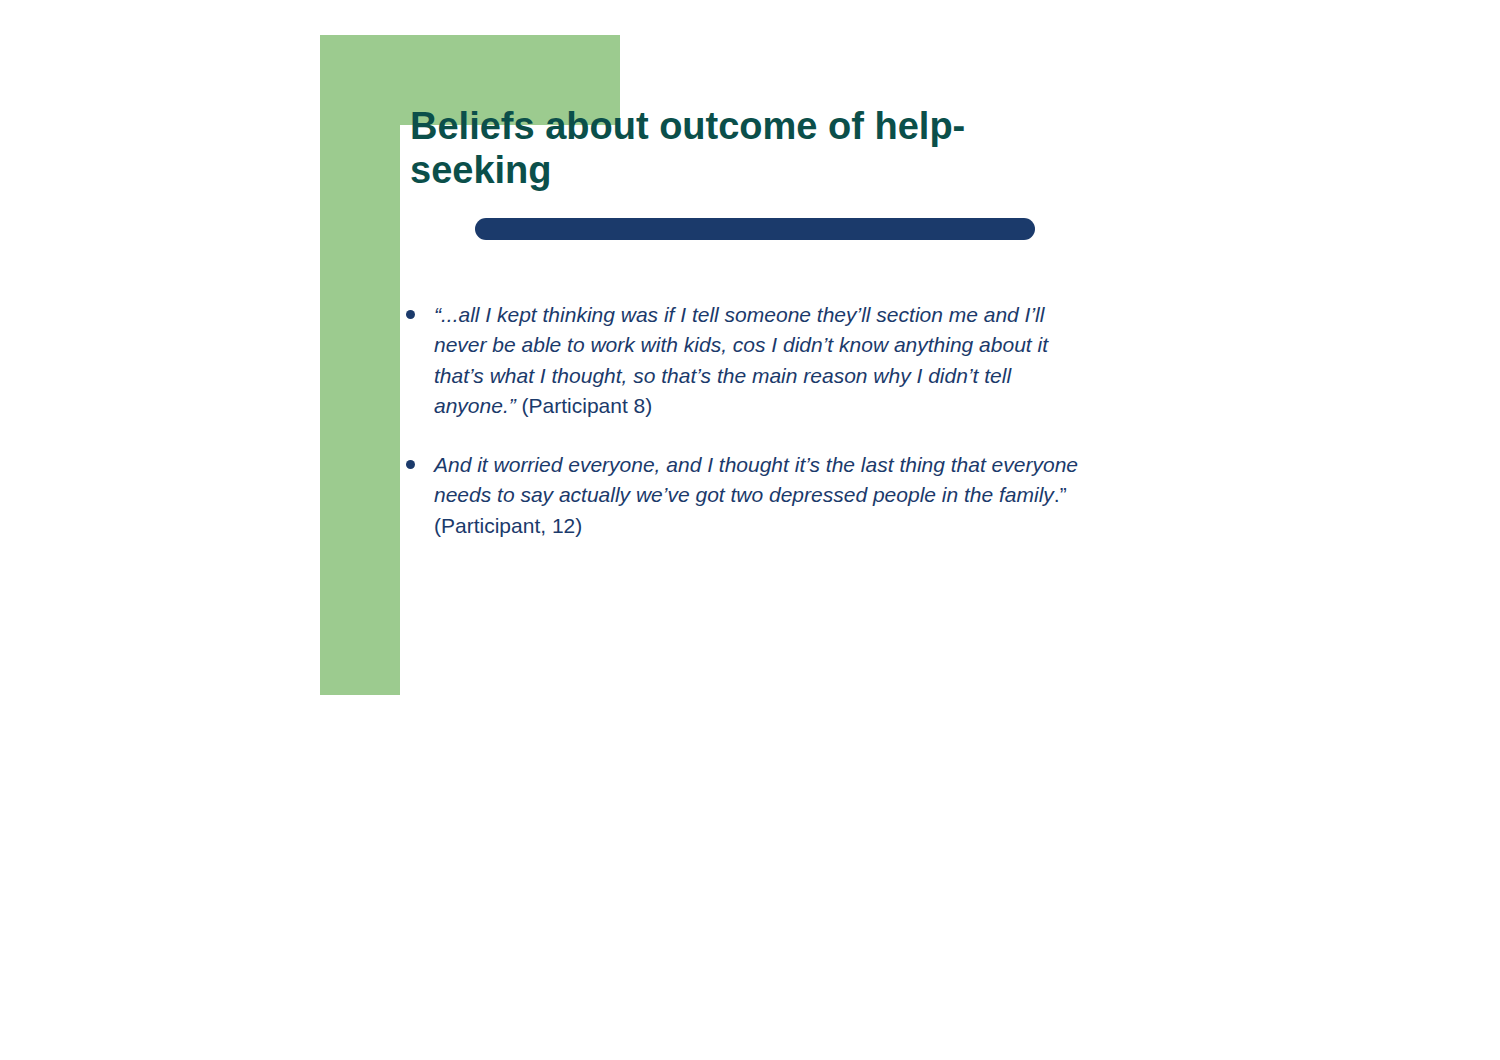Beliefs about outcome of help-seeking
“...all I kept thinking was if I tell someone they’ll section me and I’ll never be able to work with kids, cos I didn’t know anything about it that’s what I thought, so that’s the main reason why I didn’t tell anyone.” (Participant 8)
And it worried everyone, and I thought it’s the last thing that everyone needs to say actually we’ve got two depressed people in the family.” (Participant, 12)